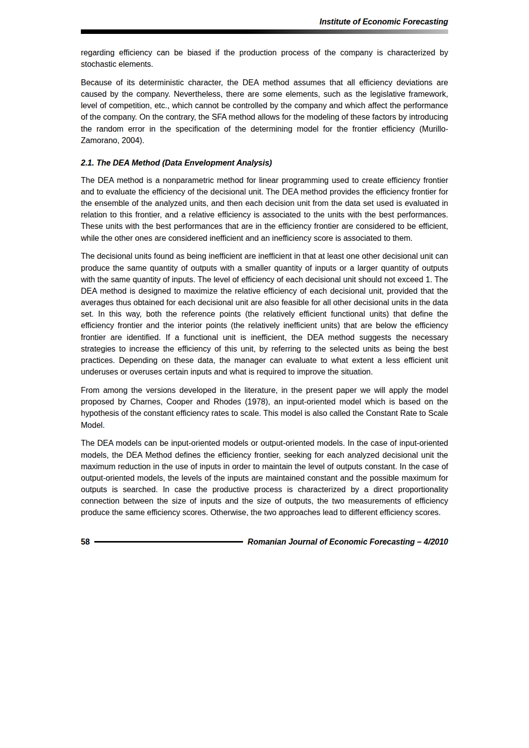Institute of Economic Forecasting
regarding efficiency can be biased if the production process of the company is characterized by stochastic elements.
Because of its deterministic character, the DEA method assumes that all efficiency deviations are caused by the company. Nevertheless, there are some elements, such as the legislative framework, level of competition, etc., which cannot be controlled by the company and which affect the performance of the company. On the contrary, the SFA method allows for the modeling of these factors by introducing the random error in the specification of the determining model for the frontier efficiency (Murillo-Zamorano, 2004).
2.1. The DEA Method (Data Envelopment Analysis)
The DEA method is a nonparametric method for linear programming used to create efficiency frontier and to evaluate the efficiency of the decisional unit. The DEA method provides the efficiency frontier for the ensemble of the analyzed units, and then each decision unit from the data set used is evaluated in relation to this frontier, and a relative efficiency is associated to the units with the best performances. These units with the best performances that are in the efficiency frontier are considered to be efficient, while the other ones are considered inefficient and an inefficiency score is associated to them.
The decisional units found as being inefficient are inefficient in that at least one other decisional unit can produce the same quantity of outputs with a smaller quantity of inputs or a larger quantity of outputs with the same quantity of inputs. The level of efficiency of each decisional unit should not exceed 1. The DEA method is designed to maximize the relative efficiency of each decisional unit, provided that the averages thus obtained for each decisional unit are also feasible for all other decisional units in the data set. In this way, both the reference points (the relatively efficient functional units) that define the efficiency frontier and the interior points (the relatively inefficient units) that are below the efficiency frontier are identified. If a functional unit is inefficient, the DEA method suggests the necessary strategies to increase the efficiency of this unit, by referring to the selected units as being the best practices. Depending on these data, the manager can evaluate to what extent a less efficient unit underuses or overuses certain inputs and what is required to improve the situation.
From among the versions developed in the literature, in the present paper we will apply the model proposed by Charnes, Cooper and Rhodes (1978), an input-oriented model which is based on the hypothesis of the constant efficiency rates to scale. This model is also called the Constant Rate to Scale Model.
The DEA models can be input-oriented models or output-oriented models. In the case of input-oriented models, the DEA Method defines the efficiency frontier, seeking for each analyzed decisional unit the maximum reduction in the use of inputs in order to maintain the level of outputs constant. In the case of output-oriented models, the levels of the inputs are maintained constant and the possible maximum for outputs is searched. In case the productive process is characterized by a direct proportionality connection between the size of inputs and the size of outputs, the two measurements of efficiency produce the same efficiency scores. Otherwise, the two approaches lead to different efficiency scores.
58 Romanian Journal of Economic Forecasting – 4/2010